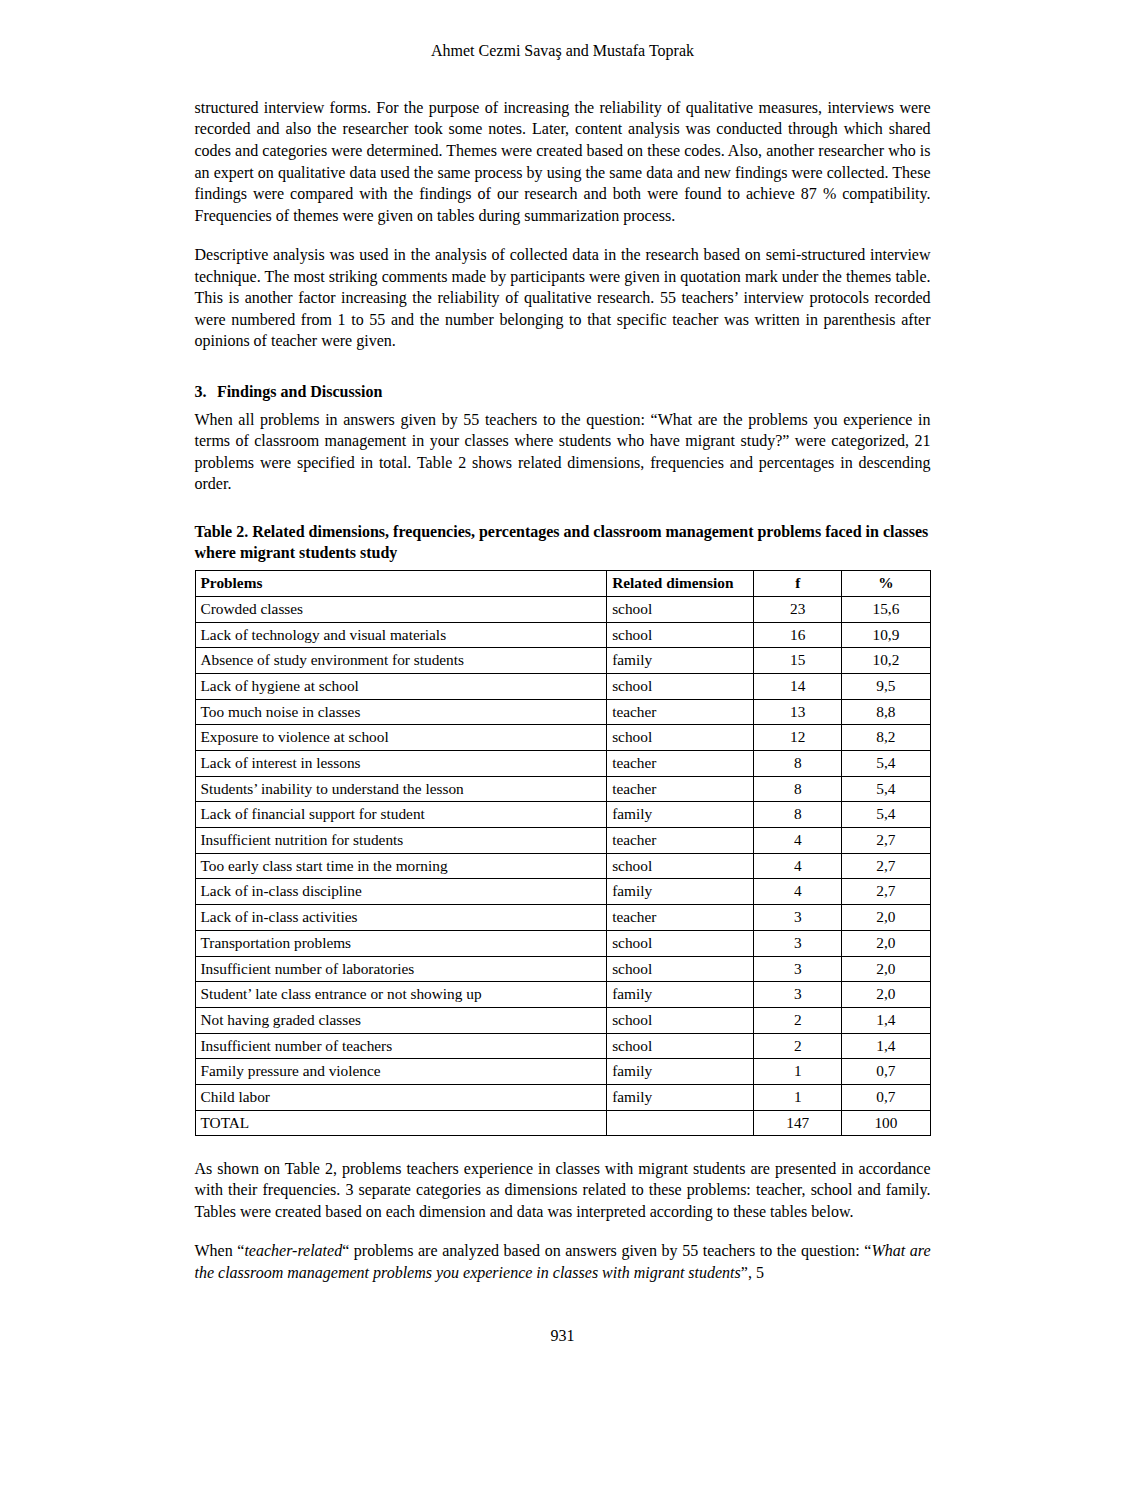Ahmet Cezmi Savaş and Mustafa Toprak
structured interview forms. For the purpose of increasing the reliability of qualitative measures, interviews were recorded and also the researcher took some notes. Later, content analysis was conducted through which shared codes and categories were determined. Themes were created based on these codes. Also, another researcher who is an expert on qualitative data used the same process by using the same data and new findings were collected. These findings were compared with the findings of our research and both were found to achieve 87 % compatibility. Frequencies of themes were given on tables during summarization process.
Descriptive analysis was used in the analysis of collected data in the research based on semi-structured interview technique. The most striking comments made by participants were given in quotation mark under the themes table. This is another factor increasing the reliability of qualitative research. 55 teachers’ interview protocols recorded were numbered from 1 to 55 and the number belonging to that specific teacher was written in parenthesis after opinions of teacher were given.
3. Findings and Discussion
When all problems in answers given by 55 teachers to the question: “What are the problems you experience in terms of classroom management in your classes where students who have migrant study?” were categorized, 21 problems were specified in total. Table 2 shows related dimensions, frequencies and percentages in descending order.
Table 2. Related dimensions, frequencies, percentages and classroom management problems faced in classes where migrant students study
| Problems | Related dimension | f | % |
| --- | --- | --- | --- |
| Crowded classes | school | 23 | 15,6 |
| Lack of technology and visual materials | school | 16 | 10,9 |
| Absence of study environment for students | family | 15 | 10,2 |
| Lack of hygiene at school | school | 14 | 9,5 |
| Too much noise in classes | teacher | 13 | 8,8 |
| Exposure to violence at school | school | 12 | 8,2 |
| Lack of interest in lessons | teacher | 8 | 5,4 |
| Students’ inability to understand the lesson | teacher | 8 | 5,4 |
| Lack of financial support for student | family | 8 | 5,4 |
| Insufficient nutrition for students | teacher | 4 | 2,7 |
| Too early class start time in the morning | school | 4 | 2,7 |
| Lack of in-class discipline | family | 4 | 2,7 |
| Lack of in-class activities | teacher | 3 | 2,0 |
| Transportation problems | school | 3 | 2,0 |
| Insufficient number of laboratories | school | 3 | 2,0 |
| Student’ late class entrance or not showing up | family | 3 | 2,0 |
| Not having graded classes | school | 2 | 1,4 |
| Insufficient number of teachers | school | 2 | 1,4 |
| Family pressure and violence | family | 1 | 0,7 |
| Child labor | family | 1 | 0,7 |
| TOTAL | | 147 | 100 |
As shown on Table 2, problems teachers experience in classes with migrant students are presented in accordance with their frequencies. 3 separate categories as dimensions related to these problems: teacher, school and family. Tables were created based on each dimension and data was interpreted according to these tables below.
When “teacher-related“ problems are analyzed based on answers given by 55 teachers to the question: “What are the classroom management problems you experience in classes with migrant students”, 5
931